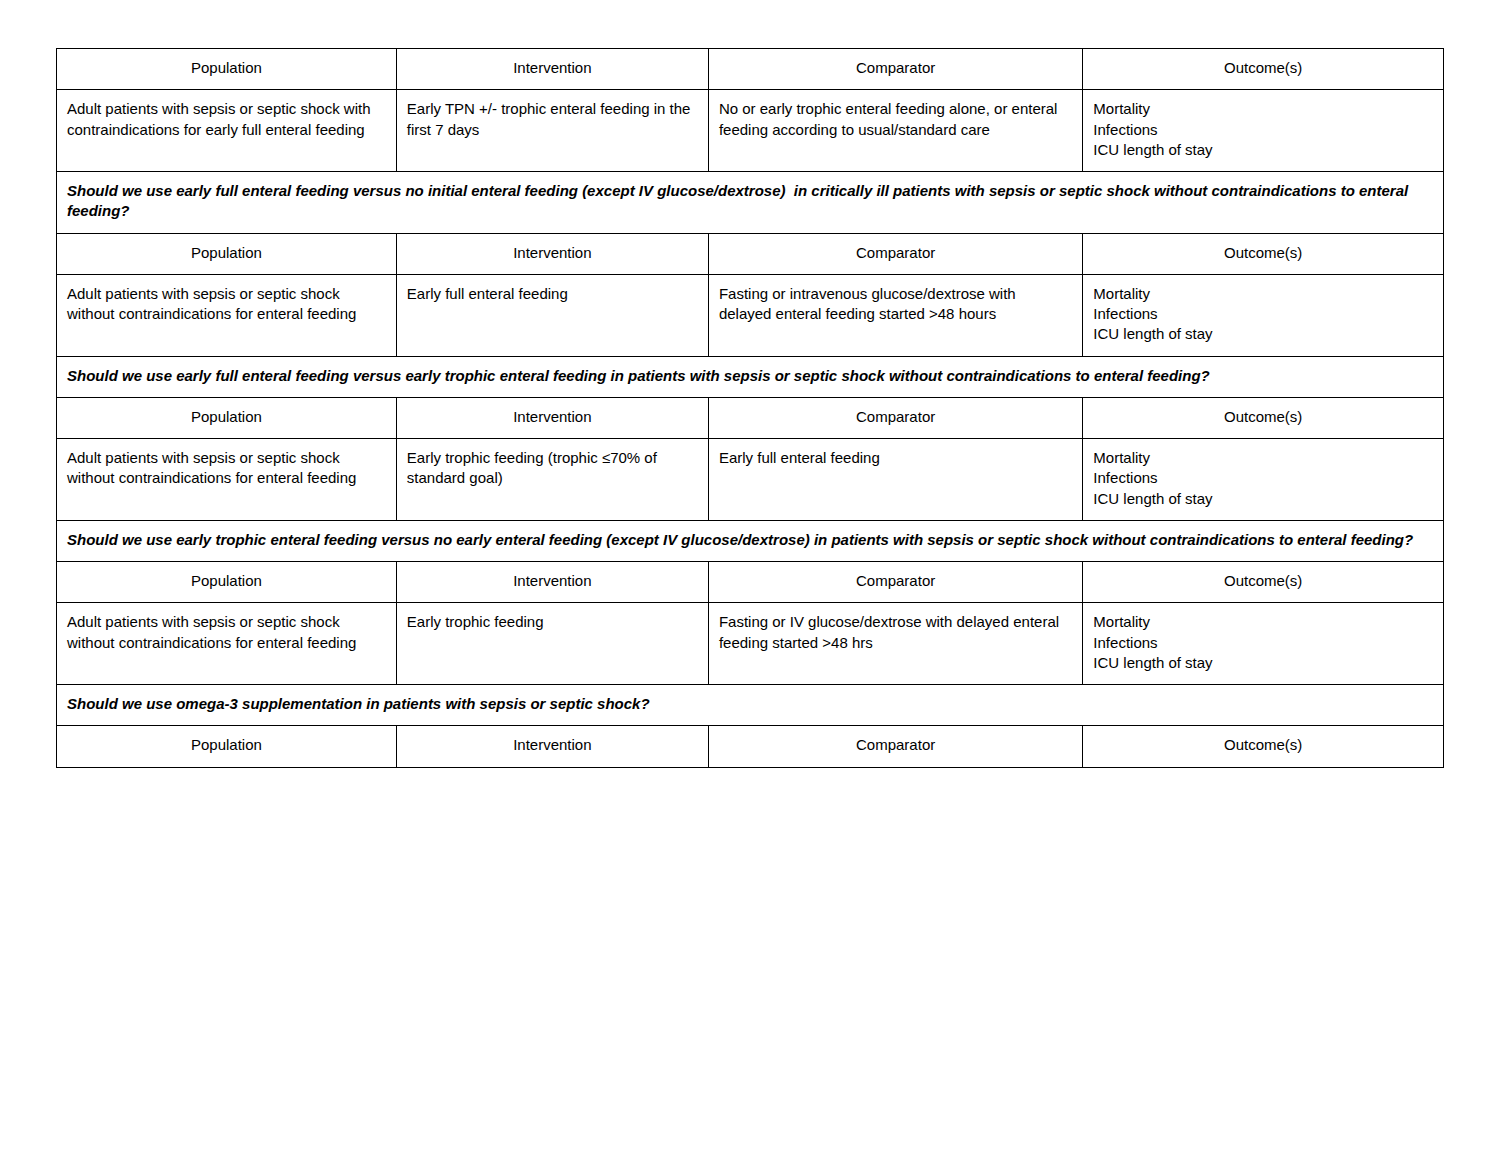| Population | Intervention | Comparator | Outcome(s) |
| Adult patients with sepsis or septic shock with contraindications for early full enteral feeding | Early TPN +/- trophic enteral feeding in the first 7 days | No or early trophic enteral feeding alone, or enteral feeding according to usual/standard care | Mortality Infections ICU length of stay |
| Should we use early full enteral feeding versus no initial enteral feeding (except IV glucose/dextrose) in critically ill patients with sepsis or septic shock without contraindications to enteral feeding? |
| Population | Intervention | Comparator | Outcome(s) |
| Adult patients with sepsis or septic shock without contraindications for enteral feeding | Early full enteral feeding | Fasting or intravenous glucose/dextrose with delayed enteral feeding started >48 hours | Mortality Infections ICU length of stay |
| Should we use early full enteral feeding versus early trophic enteral feeding in patients with sepsis or septic shock without contraindications to enteral feeding? |
| Population | Intervention | Comparator | Outcome(s) |
| Adult patients with sepsis or septic shock without contraindications for enteral feeding | Early trophic feeding (trophic ≤70% of standard goal) | Early full enteral feeding | Mortality Infections ICU length of stay |
| Should we use early trophic enteral feeding versus no early enteral feeding (except IV glucose/dextrose) in patients with sepsis or septic shock without contraindications to enteral feeding? |
| Population | Intervention | Comparator | Outcome(s) |
| Adult patients with sepsis or septic shock without contraindications for enteral feeding | Early trophic feeding | Fasting or IV glucose/dextrose with delayed enteral feeding started >48 hrs | Mortality Infections ICU length of stay |
| Should we use omega-3 supplementation in patients with sepsis or septic shock? |
| Population | Intervention | Comparator | Outcome(s) |